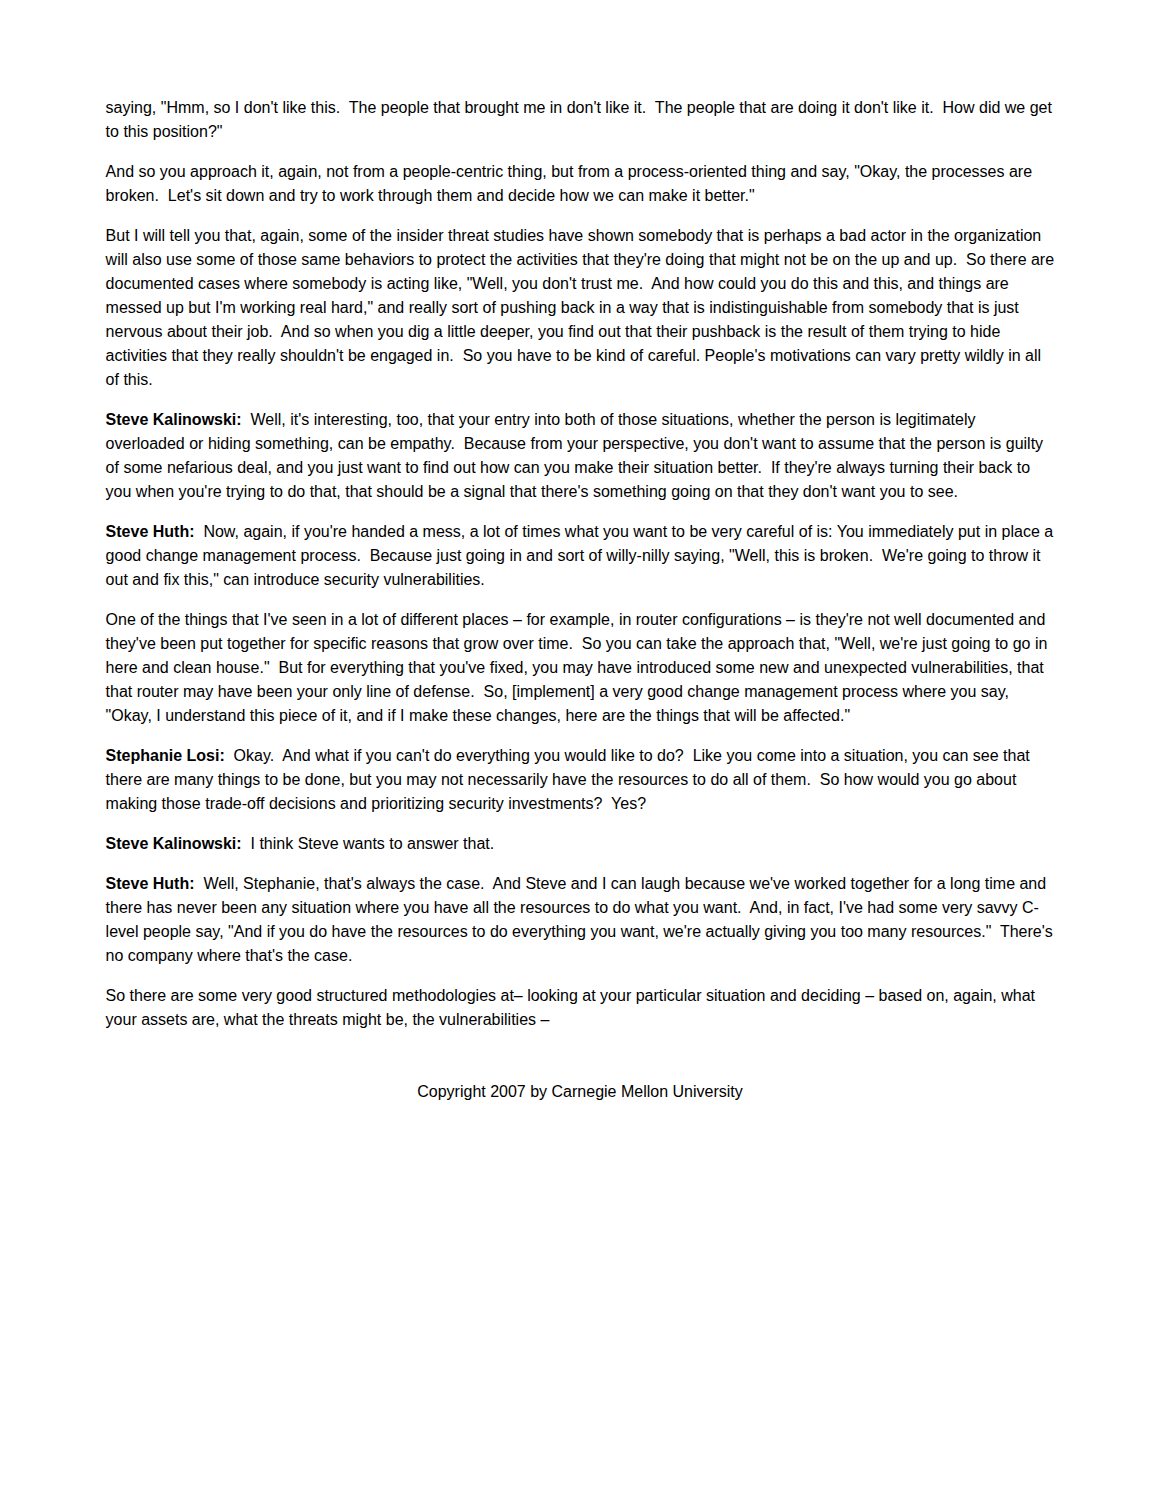saying, "Hmm, so I don't like this. The people that brought me in don't like it. The people that are doing it don't like it. How did we get to this position?"
And so you approach it, again, not from a people-centric thing, but from a process-oriented thing and say, "Okay, the processes are broken. Let's sit down and try to work through them and decide how we can make it better."
But I will tell you that, again, some of the insider threat studies have shown somebody that is perhaps a bad actor in the organization will also use some of those same behaviors to protect the activities that they're doing that might not be on the up and up. So there are documented cases where somebody is acting like, "Well, you don't trust me. And how could you do this and this, and things are messed up but I'm working real hard," and really sort of pushing back in a way that is indistinguishable from somebody that is just nervous about their job. And so when you dig a little deeper, you find out that their pushback is the result of them trying to hide activities that they really shouldn't be engaged in. So you have to be kind of careful. People's motivations can vary pretty wildly in all of this.
Steve Kalinowski: Well, it's interesting, too, that your entry into both of those situations, whether the person is legitimately overloaded or hiding something, can be empathy. Because from your perspective, you don't want to assume that the person is guilty of some nefarious deal, and you just want to find out how can you make their situation better. If they're always turning their back to you when you're trying to do that, that should be a signal that there's something going on that they don't want you to see.
Steve Huth: Now, again, if you're handed a mess, a lot of times what you want to be very careful of is: You immediately put in place a good change management process. Because just going in and sort of willy-nilly saying, "Well, this is broken. We're going to throw it out and fix this," can introduce security vulnerabilities.
One of the things that I've seen in a lot of different places – for example, in router configurations – is they're not well documented and they've been put together for specific reasons that grow over time. So you can take the approach that, "Well, we're just going to go in here and clean house." But for everything that you've fixed, you may have introduced some new and unexpected vulnerabilities, that that router may have been your only line of defense. So, [implement] a very good change management process where you say, "Okay, I understand this piece of it, and if I make these changes, here are the things that will be affected."
Stephanie Losi: Okay. And what if you can't do everything you would like to do? Like you come into a situation, you can see that there are many things to be done, but you may not necessarily have the resources to do all of them. So how would you go about making those trade-off decisions and prioritizing security investments? Yes?
Steve Kalinowski: I think Steve wants to answer that.
Steve Huth: Well, Stephanie, that's always the case. And Steve and I can laugh because we've worked together for a long time and there has never been any situation where you have all the resources to do what you want. And, in fact, I've had some very savvy C-level people say, "And if you do have the resources to do everything you want, we're actually giving you too many resources." There's no company where that's the case.
So there are some very good structured methodologies at– looking at your particular situation and deciding – based on, again, what your assets are, what the threats might be, the vulnerabilities –
Copyright 2007 by Carnegie Mellon University